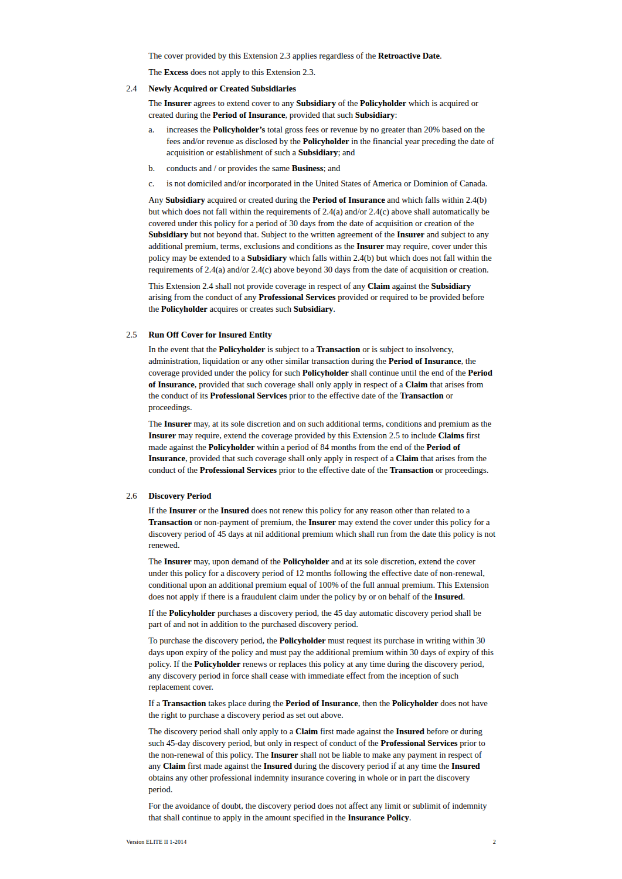The cover provided by this Extension 2.3 applies regardless of the Retroactive Date.
The Excess does not apply to this Extension 2.3.
2.4
Newly Acquired or Created Subsidiaries
The Insurer agrees to extend cover to any Subsidiary of the Policyholder which is acquired or created during the Period of Insurance, provided that such Subsidiary:
a. increases the Policyholder’s total gross fees or revenue by no greater than 20% based on the fees and/or revenue as disclosed by the Policyholder in the financial year preceding the date of acquisition or establishment of such a Subsidiary; and
b. conducts and / or provides the same Business; and
c. is not domiciled and/or incorporated in the United States of America or Dominion of Canada.
Any Subsidiary acquired or created during the Period of Insurance and which falls within 2.4(b) but which does not fall within the requirements of 2.4(a) and/or 2.4(c) above shall automatically be covered under this policy for a period of 30 days from the date of acquisition or creation of the Subsidiary but not beyond that. Subject to the written agreement of the Insurer and subject to any additional premium, terms, exclusions and conditions as the Insurer may require, cover under this policy may be extended to a Subsidiary which falls within 2.4(b) but which does not fall within the requirements of 2.4(a) and/or 2.4(c) above beyond 30 days from the date of acquisition or creation.
This Extension 2.4 shall not provide coverage in respect of any Claim against the Subsidiary arising from the conduct of any Professional Services provided or required to be provided before the Policyholder acquires or creates such Subsidiary.
2.5
Run Off Cover for Insured Entity
In the event that the Policyholder is subject to a Transaction or is subject to insolvency, administration, liquidation or any other similar transaction during the Period of Insurance, the coverage provided under the policy for such Policyholder shall continue until the end of the Period of Insurance, provided that such coverage shall only apply in respect of a Claim that arises from the conduct of its Professional Services prior to the effective date of the Transaction or proceedings.
The Insurer may, at its sole discretion and on such additional terms, conditions and premium as the Insurer may require, extend the coverage provided by this Extension 2.5 to include Claims first made against the Policyholder within a period of 84 months from the end of the Period of Insurance, provided that such coverage shall only apply in respect of a Claim that arises from the conduct of the Professional Services prior to the effective date of the Transaction or proceedings.
2.6
Discovery Period
If the Insurer or the Insured does not renew this policy for any reason other than related to a Transaction or non-payment of premium, the Insurer may extend the cover under this policy for a discovery period of 45 days at nil additional premium which shall run from the date this policy is not renewed.
The Insurer may, upon demand of the Policyholder and at its sole discretion, extend the cover under this policy for a discovery period of 12 months following the effective date of non-renewal, conditional upon an additional premium equal of 100% of the full annual premium. This Extension does not apply if there is a fraudulent claim under the policy by or on behalf of the Insured.
If the Policyholder purchases a discovery period, the 45 day automatic discovery period shall be part of and not in addition to the purchased discovery period.
To purchase the discovery period, the Policyholder must request its purchase in writing within 30 days upon expiry of the policy and must pay the additional premium within 30 days of expiry of this policy. If the Policyholder renews or replaces this policy at any time during the discovery period, any discovery period in force shall cease with immediate effect from the inception of such replacement cover.
If a Transaction takes place during the Period of Insurance, then the Policyholder does not have the right to purchase a discovery period as set out above.
The discovery period shall only apply to a Claim first made against the Insured before or during such 45-day discovery period, but only in respect of conduct of the Professional Services prior to the non-renewal of this policy. The Insurer shall not be liable to make any payment in respect of any Claim first made against the Insured during the discovery period if at any time the Insured obtains any other professional indemnity insurance covering in whole or in part the discovery period.
For the avoidance of doubt, the discovery period does not affect any limit or sublimit of indemnity that shall continue to apply in the amount specified in the Insurance Policy.
Version ELITE II 1-2014 2